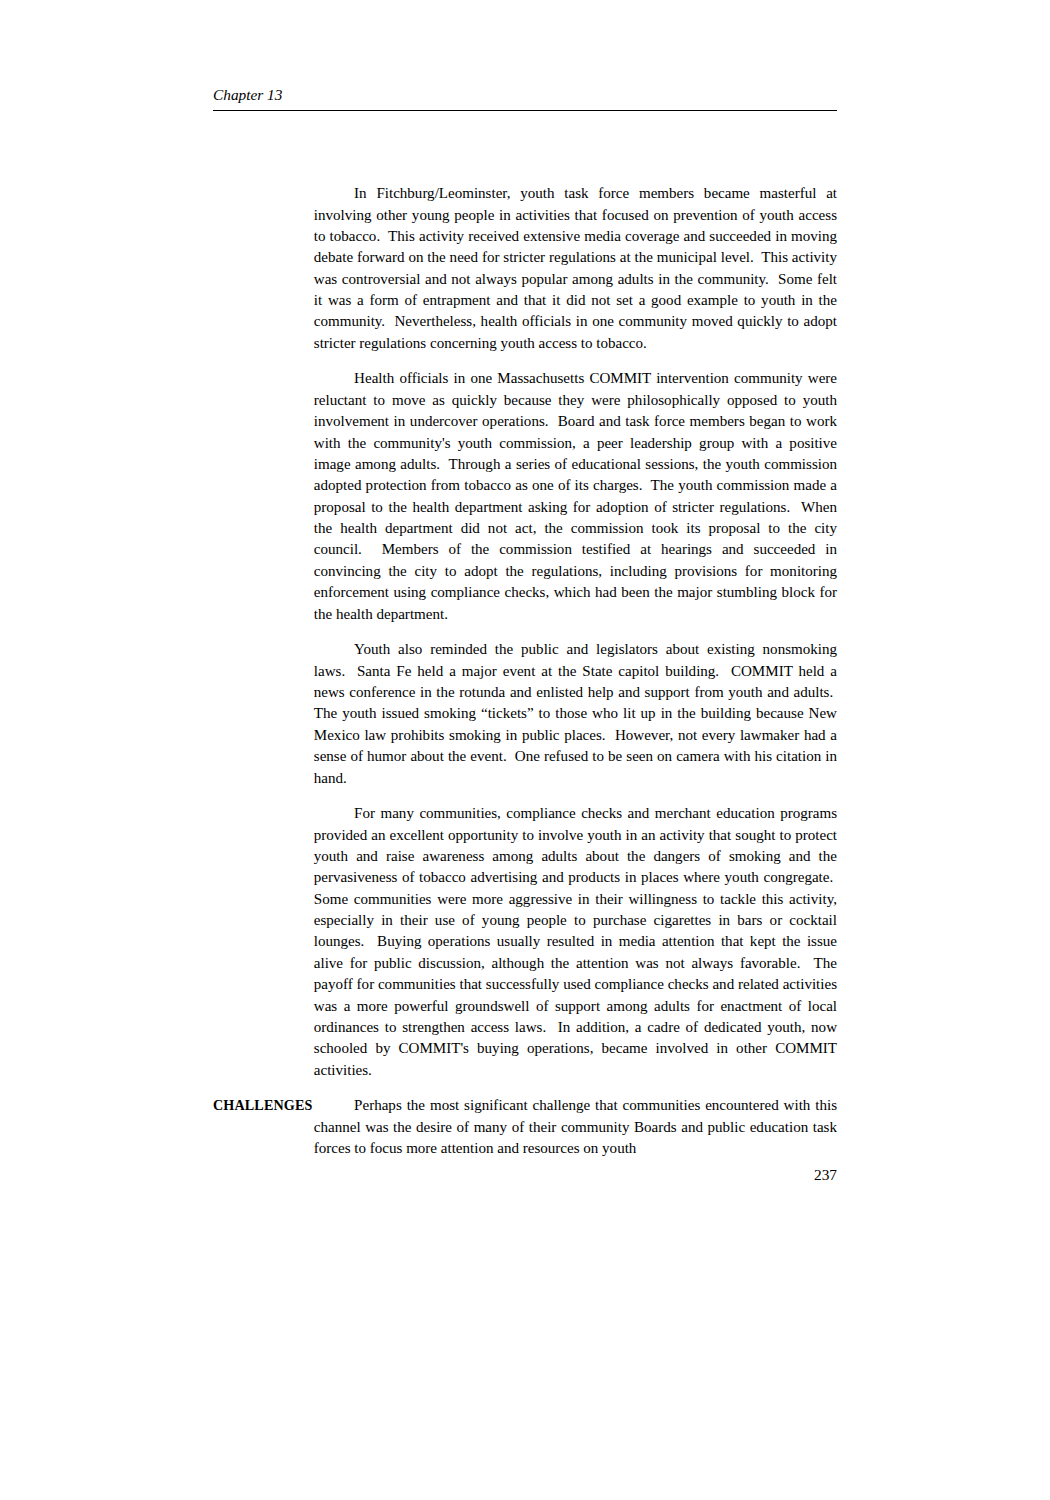Chapter 13
In Fitchburg/Leominster, youth task force members became masterful at involving other young people in activities that focused on prevention of youth access to tobacco. This activity received extensive media coverage and succeeded in moving debate forward on the need for stricter regulations at the municipal level. This activity was controversial and not always popular among adults in the community. Some felt it was a form of entrapment and that it did not set a good example to youth in the community. Nevertheless, health officials in one community moved quickly to adopt stricter regulations concerning youth access to tobacco.
Health officials in one Massachusetts COMMIT intervention community were reluctant to move as quickly because they were philosophically opposed to youth involvement in undercover operations. Board and task force members began to work with the community's youth commission, a peer leadership group with a positive image among adults. Through a series of educational sessions, the youth commission adopted protection from tobacco as one of its charges. The youth commission made a proposal to the health department asking for adoption of stricter regulations. When the health department did not act, the commission took its proposal to the city council. Members of the commission testified at hearings and succeeded in convincing the city to adopt the regulations, including provisions for monitoring enforcement using compliance checks, which had been the major stumbling block for the health department.
Youth also reminded the public and legislators about existing nonsmoking laws. Santa Fe held a major event at the State capitol building. COMMIT held a news conference in the rotunda and enlisted help and support from youth and adults. The youth issued smoking “tickets” to those who lit up in the building because New Mexico law prohibits smoking in public places. However, not every lawmaker had a sense of humor about the event. One refused to be seen on camera with his citation in hand.
For many communities, compliance checks and merchant education programs provided an excellent opportunity to involve youth in an activity that sought to protect youth and raise awareness among adults about the dangers of smoking and the pervasiveness of tobacco advertising and products in places where youth congregate. Some communities were more aggressive in their willingness to tackle this activity, especially in their use of young people to purchase cigarettes in bars or cocktail lounges. Buying operations usually resulted in media attention that kept the issue alive for public discussion, although the attention was not always favorable. The payoff for communities that successfully used compliance checks and related activities was a more powerful groundswell of support among adults for enactment of local ordinances to strengthen access laws. In addition, a cadre of dedicated youth, now schooled by COMMIT's buying operations, became involved in other COMMIT activities.
CHALLENGES
Perhaps the most significant challenge that communities encountered with this channel was the desire of many of their community Boards and public education task forces to focus more attention and resources on youth
237